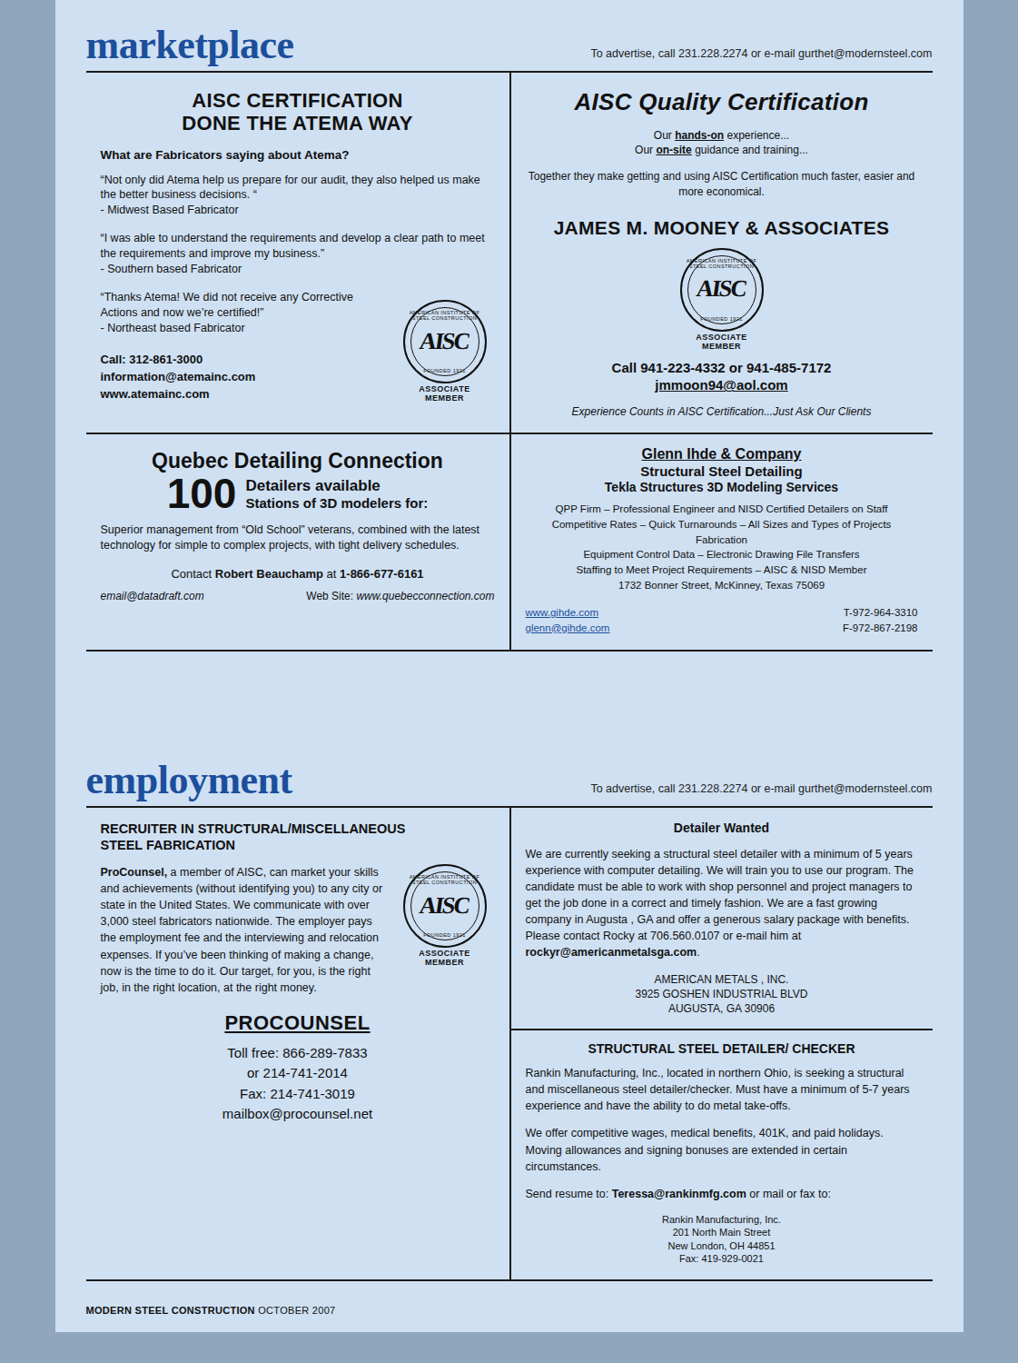marketplace
To advertise, call 231.228.2274 or e-mail gurthet@modernsteel.com
AISC CERTIFICATION
DONE THE ATEMA WAY
What are Fabricators saying about Atema?
“Not only did Atema help us prepare for our audit, they also helped us make the better business decisions. “
- Midwest Based Fabricator
“I was able to understand the requirements and develop a clear path to meet the requirements and improve my business.”
- Southern based Fabricator
“Thanks Atema! We did not receive any Corrective Actions and now we’re certified!”
- Northeast based Fabricator
Call: 312-861-3000
information@atemainc.com
www.atemainc.com
AMERICAN INSTITUTE OF STEEL CONSTRUCTION
AISC
FOUNDED 1921
ASSOCIATE
MEMBER
AISC Quality Certification
Our hands-on experience...
Our on-site guidance and training...
Together they make getting and using AISC Certification much faster, easier and more economical.
JAMES M. MOONEY & ASSOCIATES
AMERICAN INSTITUTE OF STEEL CONSTRUCTION
AISC
FOUNDED 1921
ASSOCIATE
MEMBER
Call 941-223-4332 or 941-485-7172
jmmoon94@aol.com
Experience Counts in AISC Certification...Just Ask Our Clients
Quebec Detailing Connection
100
Detailers available
Stations of 3D modelers for:
Superior management from “Old School” veterans, combined with the latest technology for simple to complex projects, with tight delivery schedules.
Contact Robert Beauchamp at 1-866-677-6161
email@datadraft.com Web Site: www.quebecconnection.com
Glenn Ihde & Company
Structural Steel Detailing
Tekla Structures 3D Modeling Services
QPP Firm – Professional Engineer and NISD Certified Detailers on Staff
Competitive Rates – Quick Turnarounds – All Sizes and Types of Projects Fabrication
Equipment Control Data – Electronic Drawing File Transfers
Staffing to Meet Project Requirements – AISC & NISD Member
1732 Bonner Street, McKinney, Texas 75069
www.gihde.com
glenn@gihde.com
T-972-964-3310
F-972-867-2198
employment
To advertise, call 231.228.2274 or e-mail gurthet@modernsteel.com
RECRUITER IN STRUCTURAL/MISCELLANEOUS
STEEL FABRICATION
AMERICAN INSTITUTE OF STEEL CONSTRUCTION
AISC
FOUNDED 1921
ASSOCIATE
MEMBER
ProCounsel, a member of AISC, can market your skills and achievements (without identifying you) to any city or state in the United States. We communicate with over 3,000 steel fabricators nationwide. The employer pays the employment fee and the interviewing and relocation expenses. If you’ve been thinking of making a change, now is the time to do it. Our target, for you, is the right job, in the right location, at the right money.
PROCOUNSEL
Toll free: 866-289-7833
or 214-741-2014
Fax: 214-741-3019
mailbox@procounsel.net
Detailer Wanted
We are currently seeking a structural steel detailer with a minimum of 5 years experience with computer detailing. We will train you to use our program. The candidate must be able to work with shop personnel and project managers to get the job done in a correct and timely fashion. We are a fast growing company in Augusta , GA and offer a generous salary package with benefits. Please contact Rocky at 706.560.0107 or e-mail him at rockyr@americanmetalsga.com.
AMERICAN METALS , INC.
3925 GOSHEN INDUSTRIAL BLVD
AUGUSTA, GA 30906
STRUCTURAL STEEL DETAILER/ CHECKER
Rankin Manufacturing, Inc., located in northern Ohio, is seeking a structural and miscellaneous steel detailer/checker. Must have a minimum of 5-7 years experience and have the ability to do metal take-offs.
We offer competitive wages, medical benefits, 401K, and paid holidays. Moving allowances and signing bonuses are extended in certain circumstances.
Send resume to: Teressa@rankinmfg.com or mail or fax to:
Rankin Manufacturing, Inc.
201 North Main Street
New London, OH 44851
Fax: 419-929-0021
MODERN STEEL CONSTRUCTION OCTOBER 2007